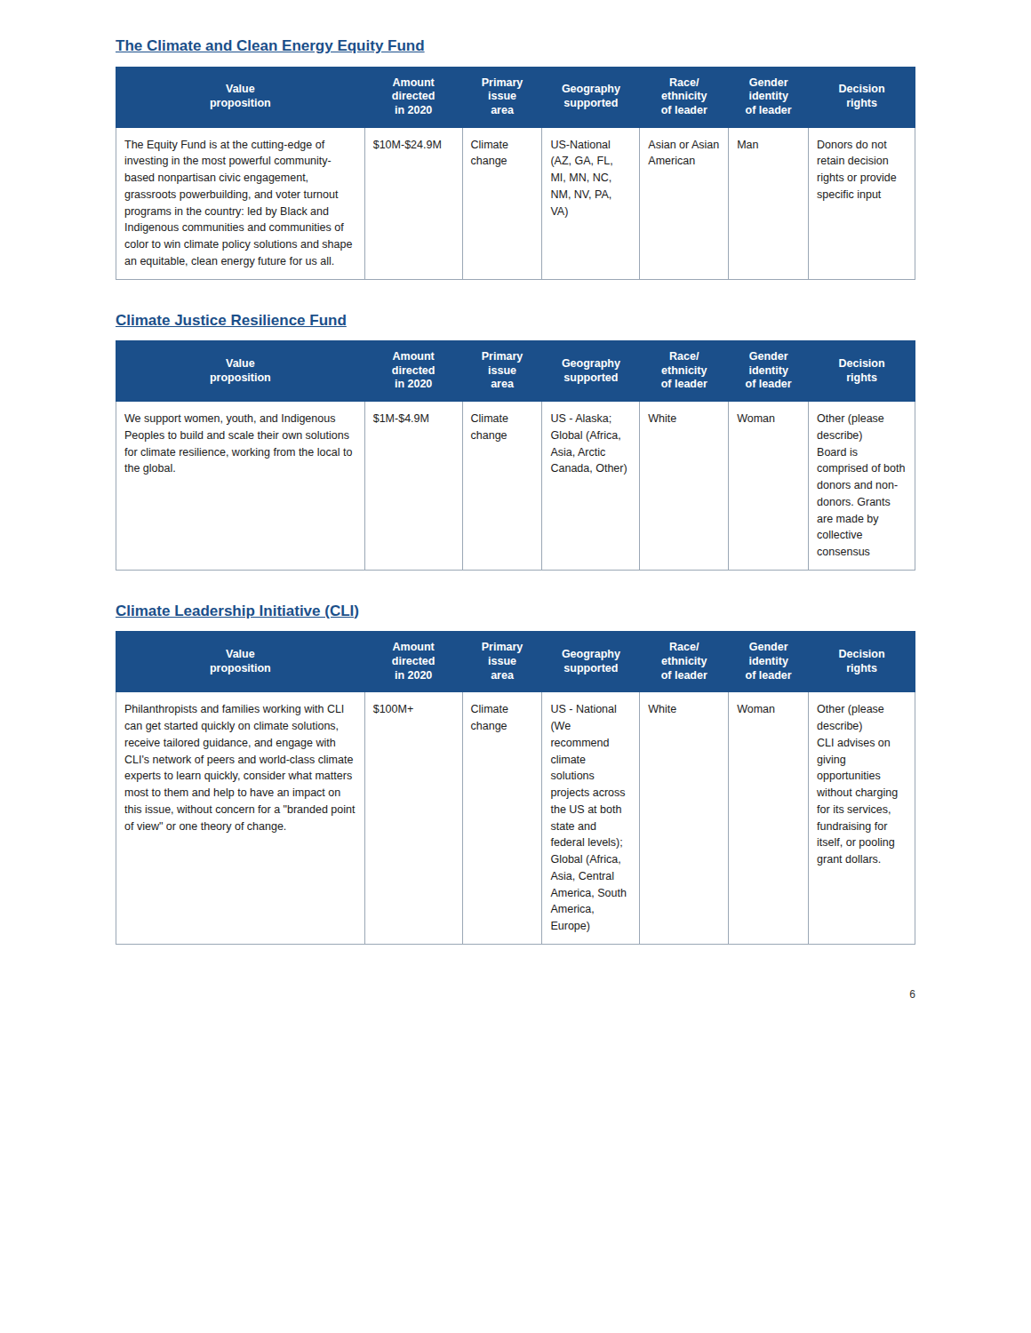The Climate and Clean Energy Equity Fund
| Value proposition | Amount directed in 2020 | Primary issue area | Geography supported | Race/ ethnicity of leader | Gender identity of leader | Decision rights |
| --- | --- | --- | --- | --- | --- | --- |
| The Equity Fund is at the cutting-edge of investing in the most powerful community-based nonpartisan civic engagement, grassroots powerbuilding, and voter turnout programs in the country: led by Black and Indigenous communities and communities of color to win climate policy solutions and shape an equitable, clean energy future for us all. | $10M-$24.9M | Climate change | US-National (AZ, GA, FL, MI, MN, NC, NM, NV, PA, VA) | Asian or Asian American | Man | Donors do not retain decision rights or provide specific input |
Climate Justice Resilience Fund
| Value proposition | Amount directed in 2020 | Primary issue area | Geography supported | Race/ ethnicity of leader | Gender identity of leader | Decision rights |
| --- | --- | --- | --- | --- | --- | --- |
| We support women, youth, and Indigenous Peoples to build and scale their own solutions for climate resilience, working from the local to the global. | $1M-$4.9M | Climate change | US - Alaska; Global (Africa, Asia, Arctic Canada, Other) | White | Woman | Other (please describe) Board is comprised of both donors and non-donors. Grants are made by collective consensus |
Climate Leadership Initiative (CLI)
| Value proposition | Amount directed in 2020 | Primary issue area | Geography supported | Race/ ethnicity of leader | Gender identity of leader | Decision rights |
| --- | --- | --- | --- | --- | --- | --- |
| Philanthropists and families working with CLI can get started quickly on climate solutions, receive tailored guidance, and engage with CLI's network of peers and world-class climate experts to learn quickly, consider what matters most to them and help to have an impact on this issue, without concern for a "branded point of view" or one theory of change. | $100M+ | Climate change | US - National (We recommend climate solutions projects across the US at both state and federal levels); Global (Africa, Asia, Central America, South America, Europe) | White | Woman | Other (please describe) CLI advises on giving opportunities without charging for its services, fundraising for itself, or pooling grant dollars. |
6